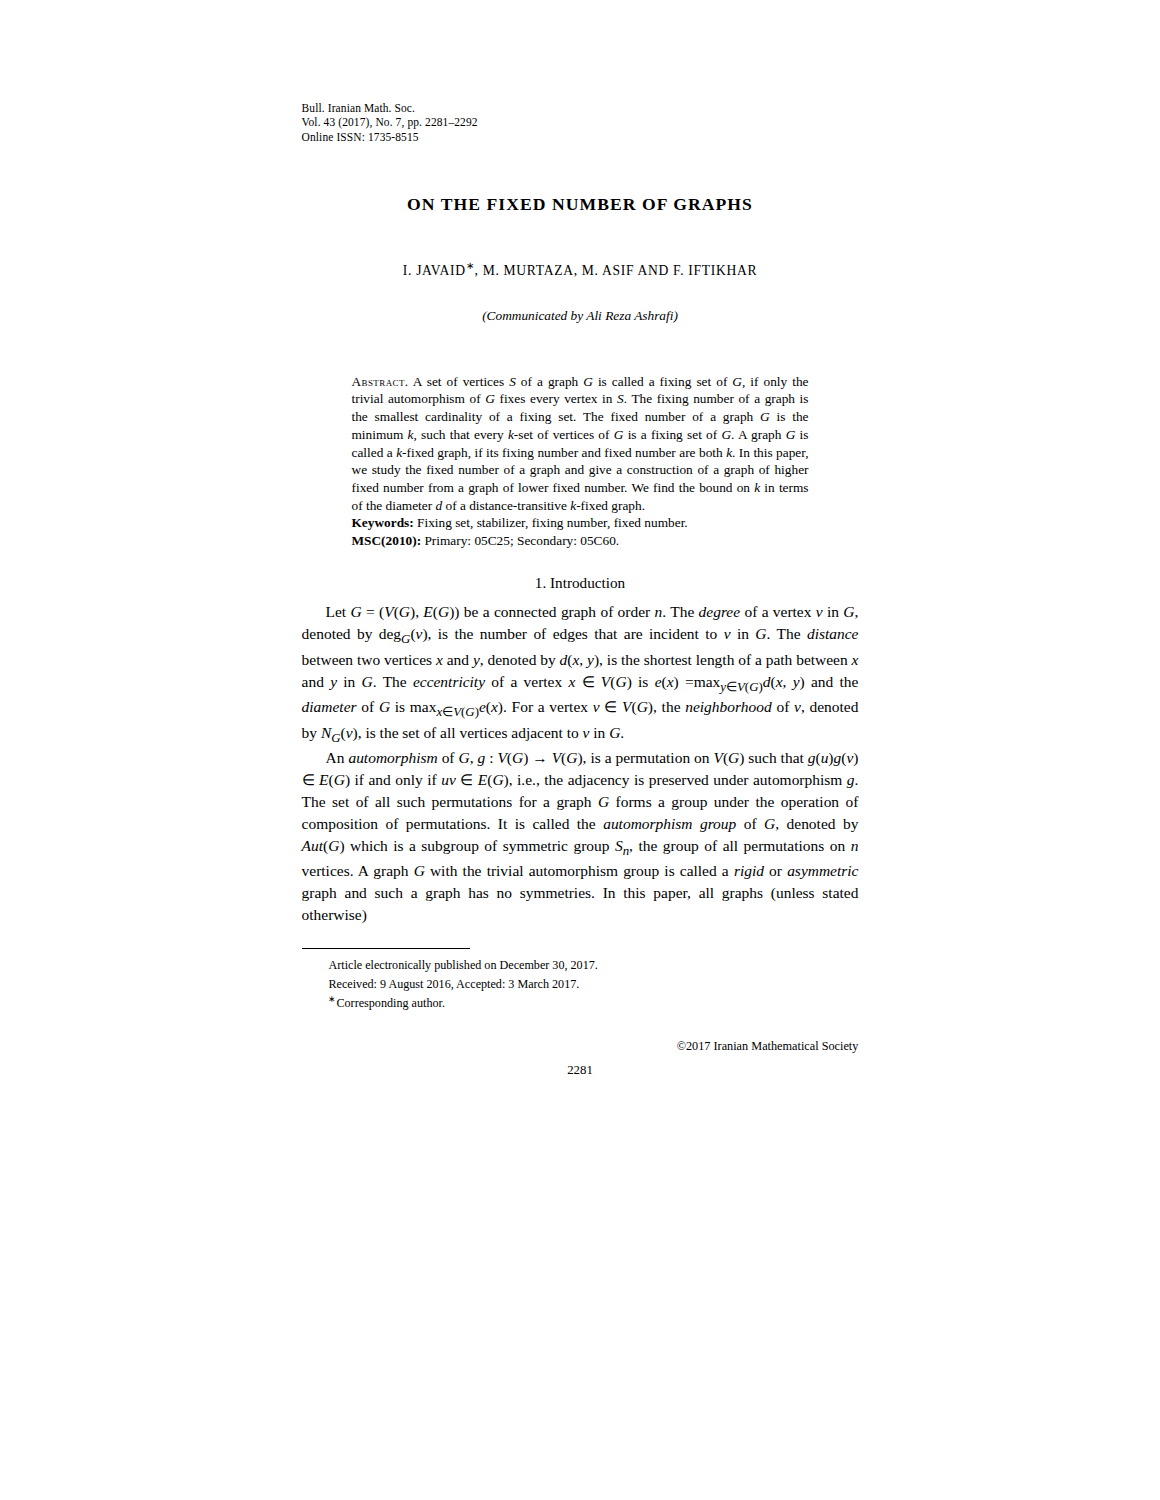Bull. Iranian Math. Soc.
Vol. 43 (2017), No. 7, pp. 2281–2292
Online ISSN: 1735-8515
ON THE FIXED NUMBER OF GRAPHS
I. JAVAID∗, M. MURTAZA, M. ASIF AND F. IFTIKHAR
(Communicated by Ali Reza Ashrafi)
Abstract. A set of vertices S of a graph G is called a fixing set of G, if only the trivial automorphism of G fixes every vertex in S. The fixing number of a graph is the smallest cardinality of a fixing set. The fixed number of a graph G is the minimum k, such that every k-set of vertices of G is a fixing set of G. A graph G is called a k-fixed graph, if its fixing number and fixed number are both k. In this paper, we study the fixed number of a graph and give a construction of a graph of higher fixed number from a graph of lower fixed number. We find the bound on k in terms of the diameter d of a distance-transitive k-fixed graph.
Keywords: Fixing set, stabilizer, fixing number, fixed number.
MSC(2010): Primary: 05C25; Secondary: 05C60.
1. Introduction
Let G = (V(G), E(G)) be a connected graph of order n. The degree of a vertex v in G, denoted by degG(v), is the number of edges that are incident to v in G. The distance between two vertices x and y, denoted by d(x, y), is the shortest length of a path between x and y in G. The eccentricity of a vertex x ∈ V(G) is e(x) =maxy∈V(G)d(x, y) and the diameter of G is maxx∈V(G)e(x). For a vertex v ∈ V(G), the neighborhood of v, denoted by NG(v), is the set of all vertices adjacent to v in G.
An automorphism of G, g : V(G) → V(G), is a permutation on V(G) such that g(u)g(v) ∈ E(G) if and only if uv ∈ E(G), i.e., the adjacency is preserved under automorphism g. The set of all such permutations for a graph G forms a group under the operation of composition of permutations. It is called the automorphism group of G, denoted by Aut(G) which is a subgroup of symmetric group Sn, the group of all permutations on n vertices. A graph G with the trivial automorphism group is called a rigid or asymmetric graph and such a graph has no symmetries. In this paper, all graphs (unless stated otherwise)
Article electronically published on December 30, 2017.
Received: 9 August 2016, Accepted: 3 March 2017.
∗Corresponding author.
©2017 Iranian Mathematical Society
2281